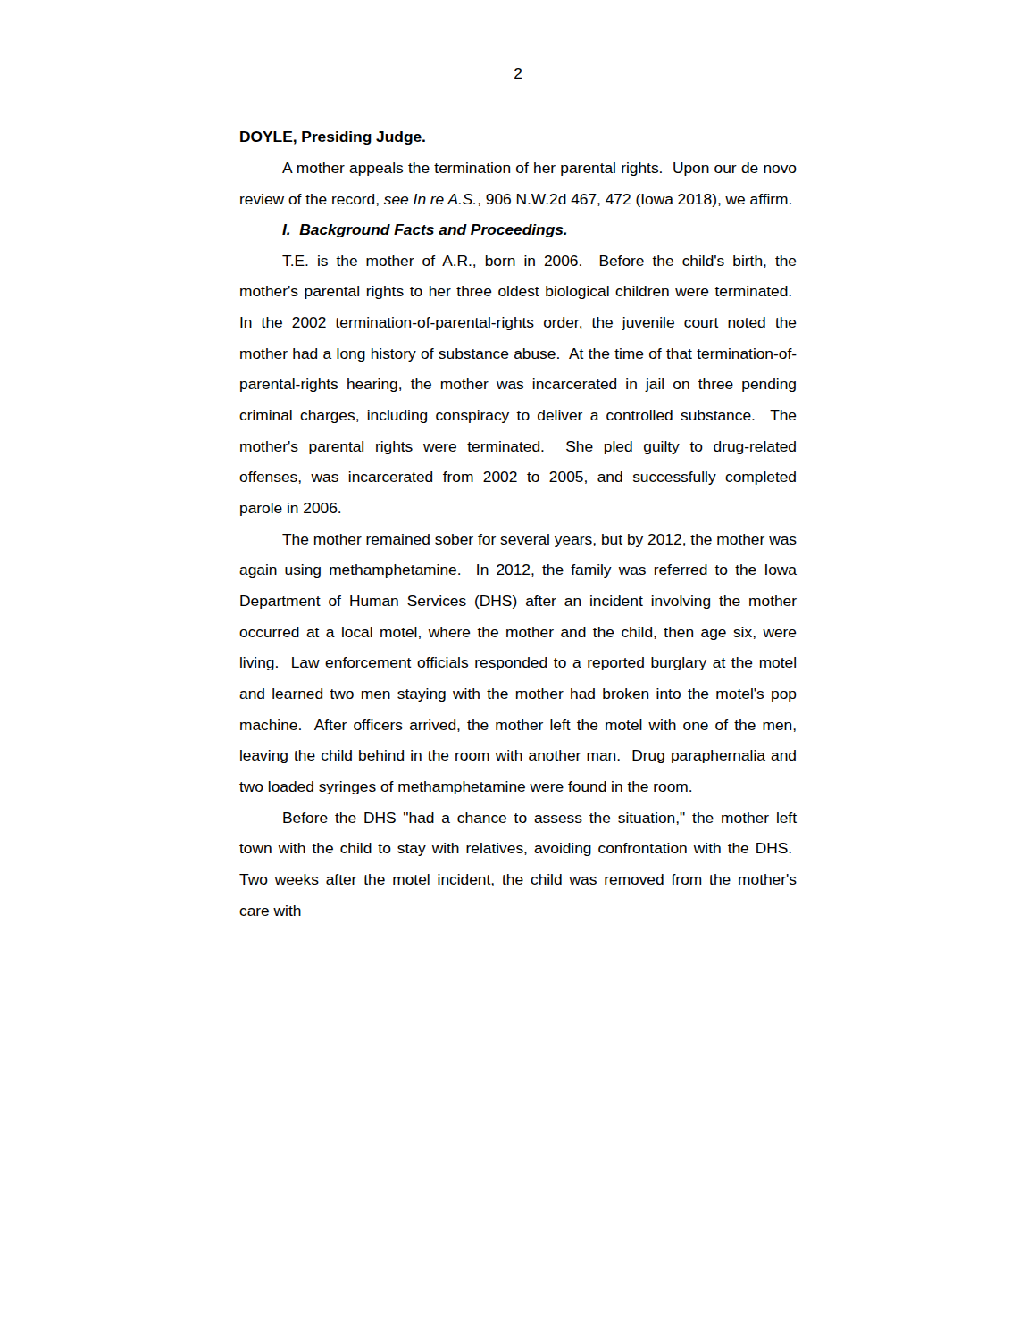2
DOYLE, Presiding Judge.
A mother appeals the termination of her parental rights. Upon our de novo review of the record, see In re A.S., 906 N.W.2d 467, 472 (Iowa 2018), we affirm.
I. Background Facts and Proceedings.
T.E. is the mother of A.R., born in 2006. Before the child's birth, the mother's parental rights to her three oldest biological children were terminated. In the 2002 termination-of-parental-rights order, the juvenile court noted the mother had a long history of substance abuse. At the time of that termination-of-parental-rights hearing, the mother was incarcerated in jail on three pending criminal charges, including conspiracy to deliver a controlled substance. The mother's parental rights were terminated. She pled guilty to drug-related offenses, was incarcerated from 2002 to 2005, and successfully completed parole in 2006.
The mother remained sober for several years, but by 2012, the mother was again using methamphetamine. In 2012, the family was referred to the Iowa Department of Human Services (DHS) after an incident involving the mother occurred at a local motel, where the mother and the child, then age six, were living. Law enforcement officials responded to a reported burglary at the motel and learned two men staying with the mother had broken into the motel's pop machine. After officers arrived, the mother left the motel with one of the men, leaving the child behind in the room with another man. Drug paraphernalia and two loaded syringes of methamphetamine were found in the room.
Before the DHS "had a chance to assess the situation," the mother left town with the child to stay with relatives, avoiding confrontation with the DHS. Two weeks after the motel incident, the child was removed from the mother's care with